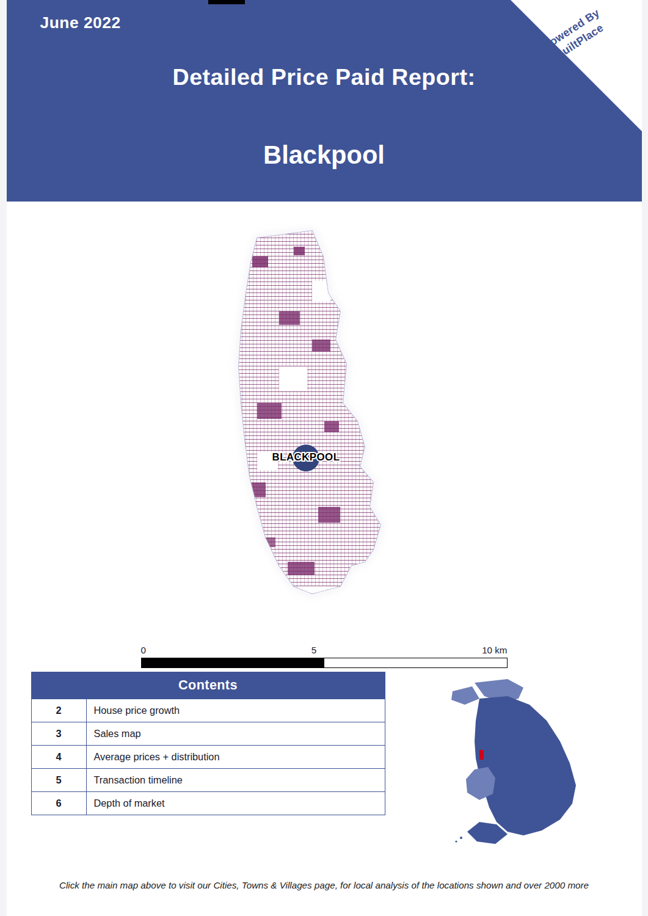June 2022
Detailed Price Paid Report:
Blackpool
Powered By
BuiltPlace
BLACKPOOL BLACKPOOL
0510 km
Contents
| 2 | House price growth |
| 3 | Sales map |
| 4 | Average prices + distribution |
| 5 | Transaction timeline |
| 6 | Depth of market |
Click the main map above to visit our Cities, Towns & Villages page, for local analysis of the locations shown and over 2000 more